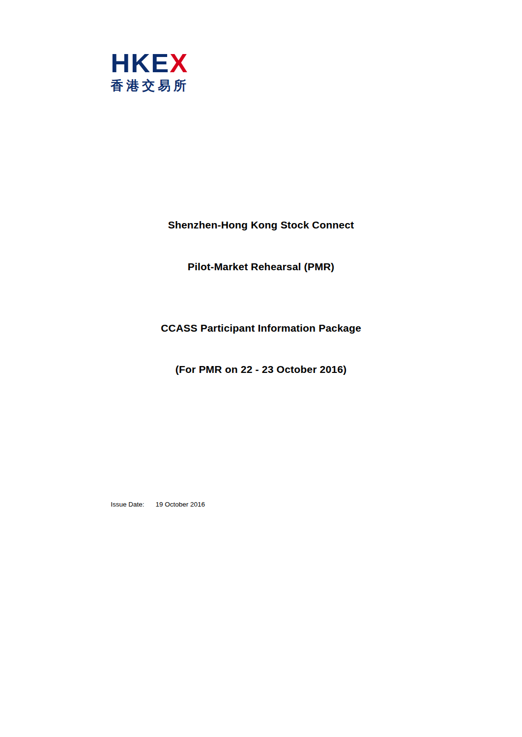HKEX
香港交易所
Shenzhen-Hong Kong Stock Connect Pilot-Market Rehearsal (PMR) CCASS Participant Information Package (For PMR on 22 - 23 October 2016)
Issue Date: 19 October 2016